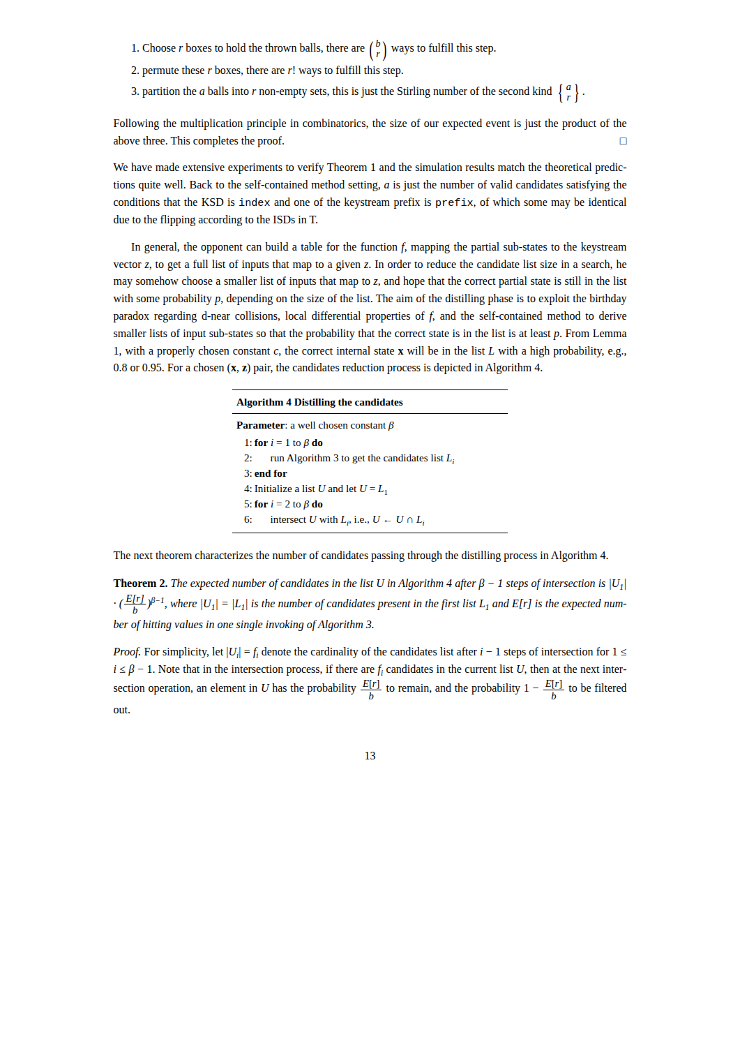Choose r boxes to hold the thrown balls, there are (b
r) ways to fulfill this step.
permute these r boxes, there are r! ways to fulfill this step.
partition the a balls into r non-empty sets, this is just the Stirling number of the second kind {a
r}.
Following the multiplication principle in combinatorics, the size of our expected event is just the product of the above three. This completes the proof. □
We have made extensive experiments to verify Theorem 1 and the simulation results match the theoretical predictions quite well. Back to the self-contained method setting, a is just the number of valid candidates satisfying the conditions that the KSD is index and one of the keystream prefix is prefix, of which some may be identical due to the flipping according to the ISDs in T.
In general, the opponent can build a table for the function f, mapping the partial sub-states to the keystream vector z, to get a full list of inputs that map to a given z. In order to reduce the candidate list size in a search, he may somehow choose a smaller list of inputs that map to z, and hope that the correct partial state is still in the list with some probability p, depending on the size of the list. The aim of the distilling phase is to exploit the birthday paradox regarding d-near collisions, local differential properties of f, and the self-contained method to derive smaller lists of input sub-states so that the probability that the correct state is in the list is at least p. From Lemma 1, with a properly chosen constant c, the correct internal state x will be in the list L with a high probability, e.g., 0.8 or 0.95. For a chosen (x, z) pair, the candidates reduction process is depicted in Algorithm 4.
Algorithm 4 Distilling the candidates
Parameter: a well chosen constant β
for i = 1 to β do
run Algorithm 3 to get the candidates list Li
end for
Initialize a list U and let U = L1
for i = 2 to β do
intersect U with Li, i.e., U ← U ∩ Li
The next theorem characterizes the number of candidates passing through the distilling process in Algorithm 4.
Theorem 2. The expected number of candidates in the list U in Algorithm 4 after β − 1 steps of intersection is |U1| · (E[r] b)β−1, where |U1| = |L1| is the number of candidates present in the first list L1 and E[r] is the expected number of hitting values in one single invoking of Algorithm 3.
Proof. For simplicity, let |Ui| = fi denote the cardinality of the candidates list after i − 1 steps of intersection for 1 ≤ i ≤ β − 1. Note that in the intersection process, if there are fi candidates in the current list U, then at the next intersection operation, an element in U has the probability E[r] b to remain, and the probability 1 − E[r] b to be filtered out.
13